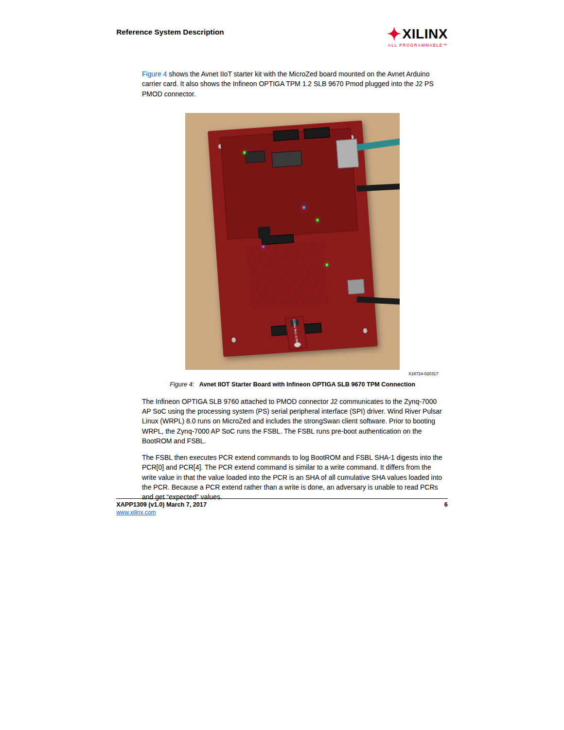Reference System Description
✦XILINX
ALL PROGRAMMABLE™
Figure 4 shows the Avnet IIoT starter kit with the MicroZed board mounted on the Avnet Arduino carrier card. It also shows the Infineon OPTIGA TPM 1.2 SLB 9670 Pmod plugged into the J2 PS PMOD connector.
SLB9670 TPM PMOD
X18724-020317
Figure 4: Avnet IIOT Starter Board with Infineon OPTIGA SLB 9670 TPM Connection
The Infineon OPTIGA SLB 9760 attached to PMOD connector J2 communicates to the Zynq-7000 AP SoC using the processing system (PS) serial peripheral interface (SPI) driver. Wind River Pulsar Linux (WRPL) 8.0 runs on MicroZed and includes the strongSwan client software. Prior to booting WRPL, the Zynq-7000 AP SoC runs the FSBL. The FSBL runs pre-boot authentication on the BootROM and FSBL.
The FSBL then executes PCR extend commands to log BootROM and FSBL SHA-1 digests into the PCR[0] and PCR[4]. The PCR extend command is similar to a write command. It differs from the write value in that the value loaded into the PCR is an SHA of all cumulative SHA values loaded into the PCR. Because a PCR extend rather than a write is done, an adversary is unable to read PCRs and get “expected” values.
XAPP1309 (v1.0) March 7, 2017
www.xilinx.com
6